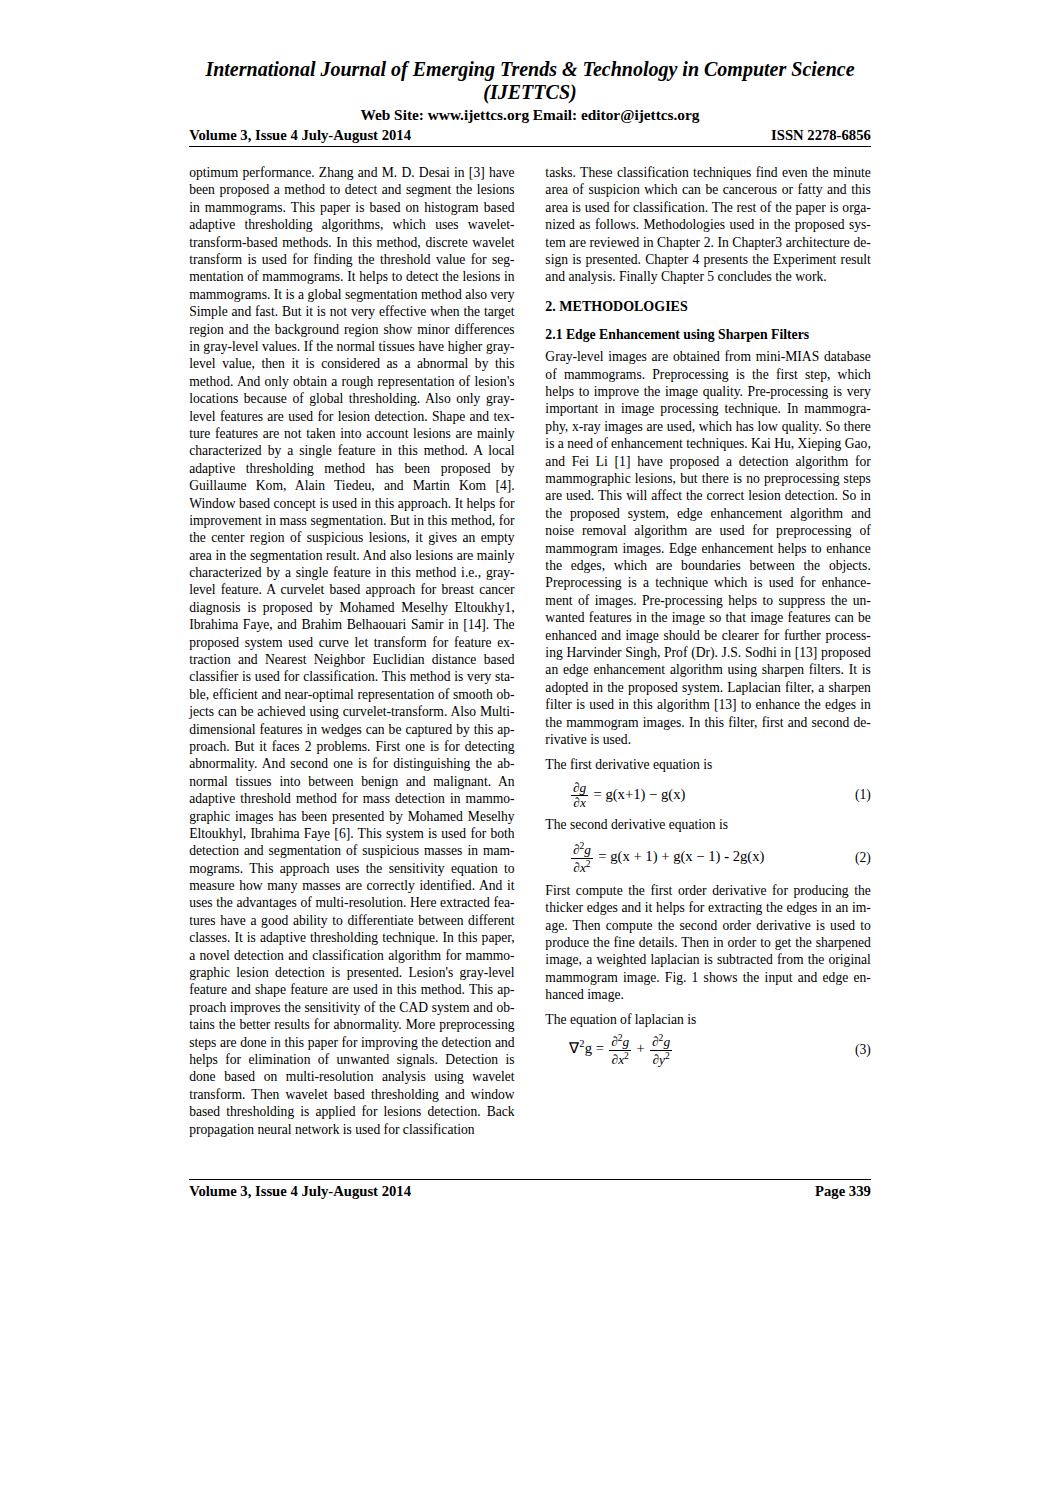International Journal of Emerging Trends & Technology in Computer Science (IJETTCS)
Web Site: www.ijettcs.org Email: editor@ijettcs.org
Volume 3, Issue 4 July-August 2014 ISSN 2278-6856
optimum performance. Zhang and M. D. Desai in [3] have been proposed a method to detect and segment the lesions in mammograms. This paper is based on histogram based adaptive thresholding algorithms, which uses wavelet-transform-based methods. In this method, discrete wavelet transform is used for finding the threshold value for segmentation of mammograms. It helps to detect the lesions in mammograms. It is a global segmentation method also very Simple and fast. But it is not very effective when the target region and the background region show minor differences in gray-level values. If the normal tissues have higher gray-level value, then it is considered as a abnormal by this method. And only obtain a rough representation of lesion's locations because of global thresholding. Also only gray-level features are used for lesion detection. Shape and texture features are not taken into account lesions are mainly characterized by a single feature in this method. A local adaptive thresholding method has been proposed by Guillaume Kom, Alain Tiedeu, and Martin Kom [4]. Window based concept is used in this approach. It helps for improvement in mass segmentation. But in this method, for the center region of suspicious lesions, it gives an empty area in the segmentation result. And also lesions are mainly characterized by a single feature in this method i.e., gray-level feature. A curvelet based approach for breast cancer diagnosis is proposed by Mohamed Meselhy Eltoukhy1, Ibrahima Faye, and Brahim Belhaouari Samir in [14]. The proposed system used curve let transform for feature extraction and Nearest Neighbor Euclidian distance based classifier is used for classification. This method is very stable, efficient and near-optimal representation of smooth objects can be achieved using curvelet-transform. Also Multi-dimensional features in wedges can be captured by this approach. But it faces 2 problems. First one is for detecting abnormality. And second one is for distinguishing the abnormal tissues into between benign and malignant. An adaptive threshold method for mass detection in mammographic images has been presented by Mohamed Meselhy Eltoukhyl, Ibrahima Faye [6]. This system is used for both detection and segmentation of suspicious masses in mammograms. This approach uses the sensitivity equation to measure how many masses are correctly identified. And it uses the advantages of multi-resolution. Here extracted features have a good ability to differentiate between different classes. It is adaptive thresholding technique. In this paper, a novel detection and classification algorithm for mammographic lesion detection is presented. Lesion's gray-level feature and shape feature are used in this method. This approach improves the sensitivity of the CAD system and obtains the better results for abnormality. More preprocessing steps are done in this paper for improving the detection and helps for elimination of unwanted signals. Detection is done based on multi-resolution analysis using wavelet transform. Then wavelet based thresholding and window based thresholding is applied for lesions detection. Back propagation neural network is used for classification
tasks. These classification techniques find even the minute area of suspicion which can be cancerous or fatty and this area is used for classification. The rest of the paper is organized as follows. Methodologies used in the proposed system are reviewed in Chapter 2. In Chapter3 architecture design is presented. Chapter 4 presents the Experiment result and analysis. Finally Chapter 5 concludes the work.
2. METHODOLOGIES
2.1 Edge Enhancement using Sharpen Filters
Gray-level images are obtained from mini-MIAS database of mammograms. Preprocessing is the first step, which helps to improve the image quality. Pre-processing is very important in image processing technique. In mammography, x-ray images are used, which has low quality. So there is a need of enhancement techniques. Kai Hu, Xieping Gao, and Fei Li [1] have proposed a detection algorithm for mammographic lesions, but there is no preprocessing steps are used. This will affect the correct lesion detection. So in the proposed system, edge enhancement algorithm and noise removal algorithm are used for preprocessing of mammogram images. Edge enhancement helps to enhance the edges, which are boundaries between the objects. Preprocessing is a technique which is used for enhancement of images. Pre-processing helps to suppress the unwanted features in the image so that image features can be enhanced and image should be clearer for further processing Harvinder Singh, Prof (Dr). J.S. Sodhi in [13] proposed an edge enhancement algorithm using sharpen filters. It is adopted in the proposed system. Laplacian filter, a sharpen filter is used in this algorithm [13] to enhance the edges in the mammogram images. In this filter, first and second derivative is used.
The first derivative equation is
∂g∂x = g(x+1) − g(x)
(1)
The second derivative equation is
∂2g∂x2 = g(x + 1) + g(x − 1) - 2g(x)
(2)
First compute the first order derivative for producing the thicker edges and it helps for extracting the edges in an image. Then compute the second order derivative is used to produce the fine details. Then in order to get the sharpened image, a weighted laplacian is subtracted from the original mammogram image. Fig. 1 shows the input and edge enhanced image.
The equation of laplacian is
∇2g = ∂2g∂x2 + ∂2g∂y2
(3)
Volume 3, Issue 4 July-August 2014 Page 339